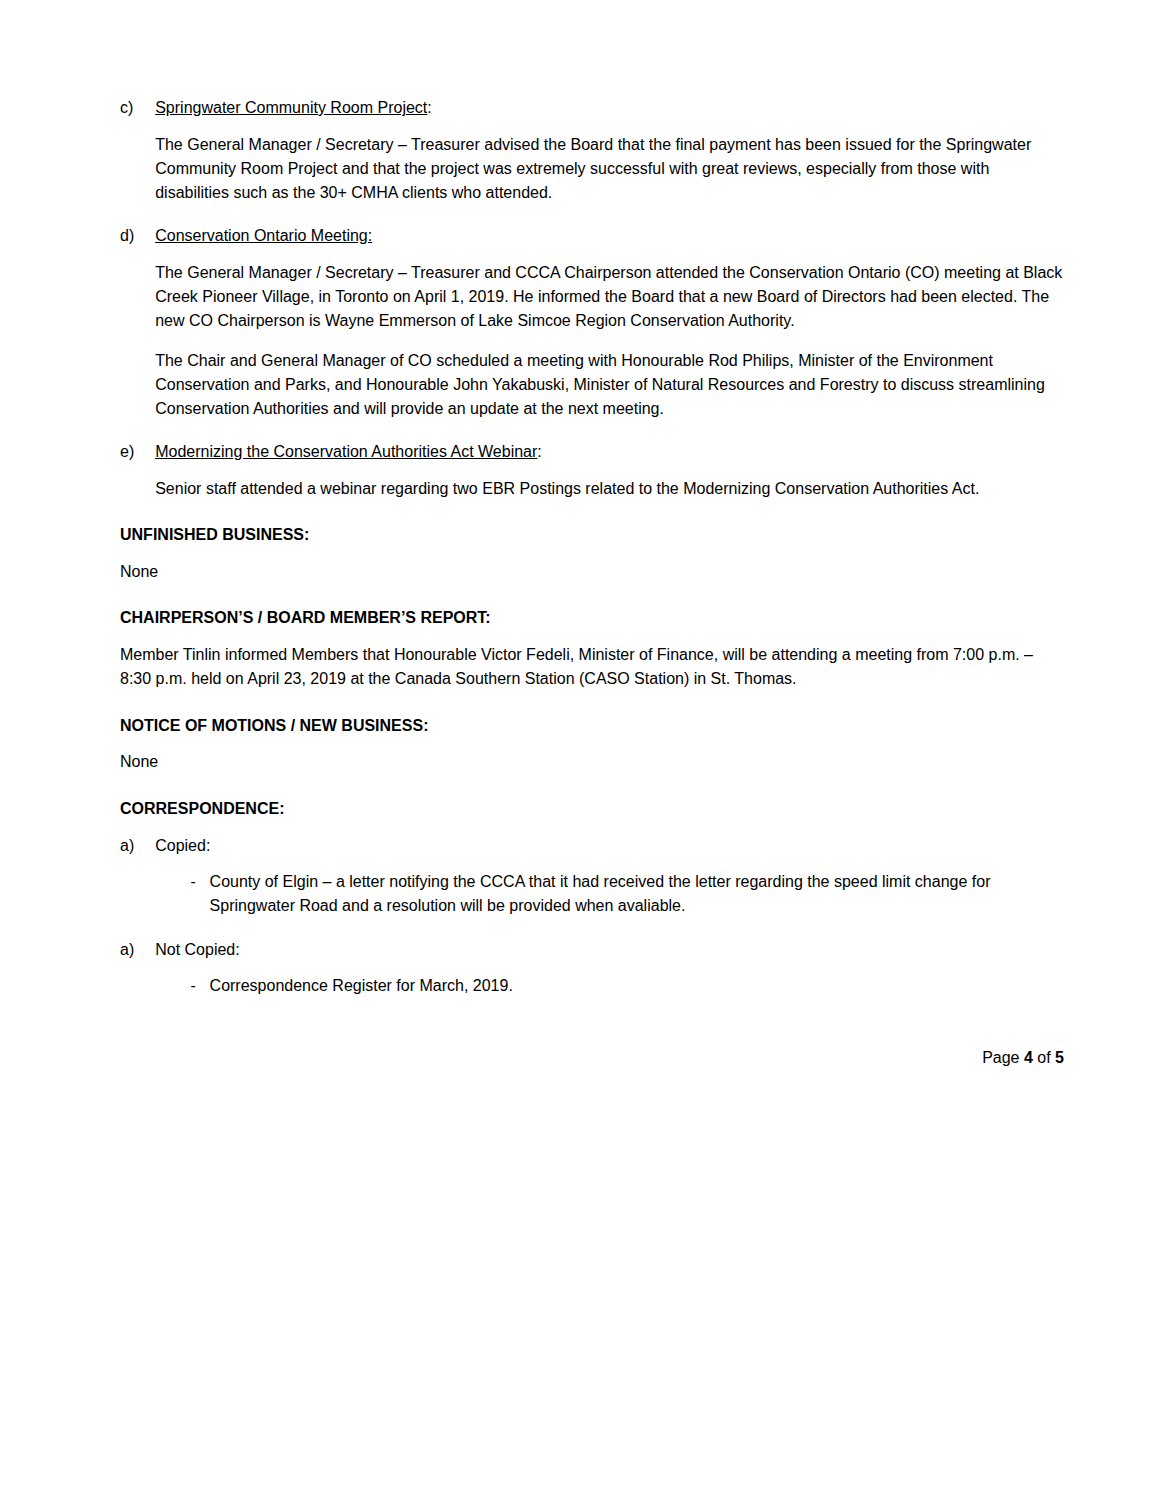c)
Springwater Community Room Project:
The General Manager / Secretary – Treasurer advised the Board that the final payment has been issued for the Springwater Community Room Project and that the project was extremely successful with great reviews, especially from those with disabilities such as the 30+ CMHA clients who attended.
d)
Conservation Ontario Meeting:
The General Manager / Secretary – Treasurer and CCCA Chairperson attended the Conservation Ontario (CO) meeting at Black Creek Pioneer Village, in Toronto on April 1, 2019. He informed the Board that a new Board of Directors had been elected. The new CO Chairperson is Wayne Emmerson of Lake Simcoe Region Conservation Authority.
The Chair and General Manager of CO scheduled a meeting with Honourable Rod Philips, Minister of the Environment Conservation and Parks, and Honourable John Yakabuski, Minister of Natural Resources and Forestry to discuss streamlining Conservation Authorities and will provide an update at the next meeting.
e)
Modernizing the Conservation Authorities Act Webinar:
Senior staff attended a webinar regarding two EBR Postings related to the Modernizing Conservation Authorities Act.
UNFINISHED BUSINESS:
None
CHAIRPERSON’S / BOARD MEMBER’S REPORT:
Member Tinlin informed Members that Honourable Victor Fedeli, Minister of Finance, will be attending a meeting from 7:00 p.m. – 8:30 p.m. held on April 23, 2019 at the Canada Southern Station (CASO Station) in St. Thomas.
NOTICE OF MOTIONS / NEW BUSINESS:
None
CORRESPONDENCE:
a)
Copied:
-
County of Elgin – a letter notifying the CCCA that it had received the letter regarding the speed limit change for Springwater Road and a resolution will be provided when avaliable.
a)
Not Copied:
-
Correspondence Register for March, 2019.
Page 4 of 5